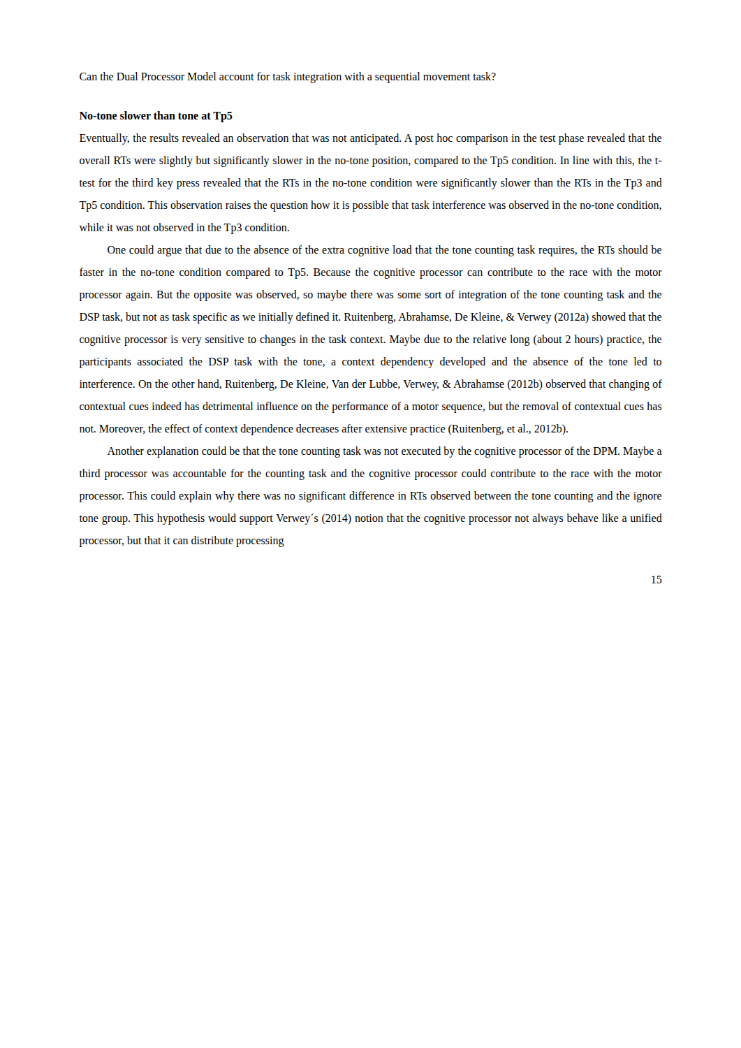Can the Dual Processor Model account for task integration with a sequential movement task?
No-tone slower than tone at Tp5
Eventually, the results revealed an observation that was not anticipated. A post hoc comparison in the test phase revealed that the overall RTs were slightly but significantly slower in the no-tone position, compared to the Tp5 condition. In line with this, the t-test for the third key press revealed that the RTs in the no-tone condition were significantly slower than the RTs in the Tp3 and Tp5 condition. This observation raises the question how it is possible that task interference was observed in the no-tone condition, while it was not observed in the Tp3 condition.
One could argue that due to the absence of the extra cognitive load that the tone counting task requires, the RTs should be faster in the no-tone condition compared to Tp5. Because the cognitive processor can contribute to the race with the motor processor again. But the opposite was observed, so maybe there was some sort of integration of the tone counting task and the DSP task, but not as task specific as we initially defined it. Ruitenberg, Abrahamse, De Kleine, & Verwey (2012a) showed that the cognitive processor is very sensitive to changes in the task context. Maybe due to the relative long (about 2 hours) practice, the participants associated the DSP task with the tone, a context dependency developed and the absence of the tone led to interference. On the other hand, Ruitenberg, De Kleine, Van der Lubbe, Verwey, & Abrahamse (2012b) observed that changing of contextual cues indeed has detrimental influence on the performance of a motor sequence, but the removal of contextual cues has not. Moreover, the effect of context dependence decreases after extensive practice (Ruitenberg, et al., 2012b).
Another explanation could be that the tone counting task was not executed by the cognitive processor of the DPM. Maybe a third processor was accountable for the counting task and the cognitive processor could contribute to the race with the motor processor. This could explain why there was no significant difference in RTs observed between the tone counting and the ignore tone group. This hypothesis would support Verwey´s (2014) notion that the cognitive processor not always behave like a unified processor, but that it can distribute processing
15